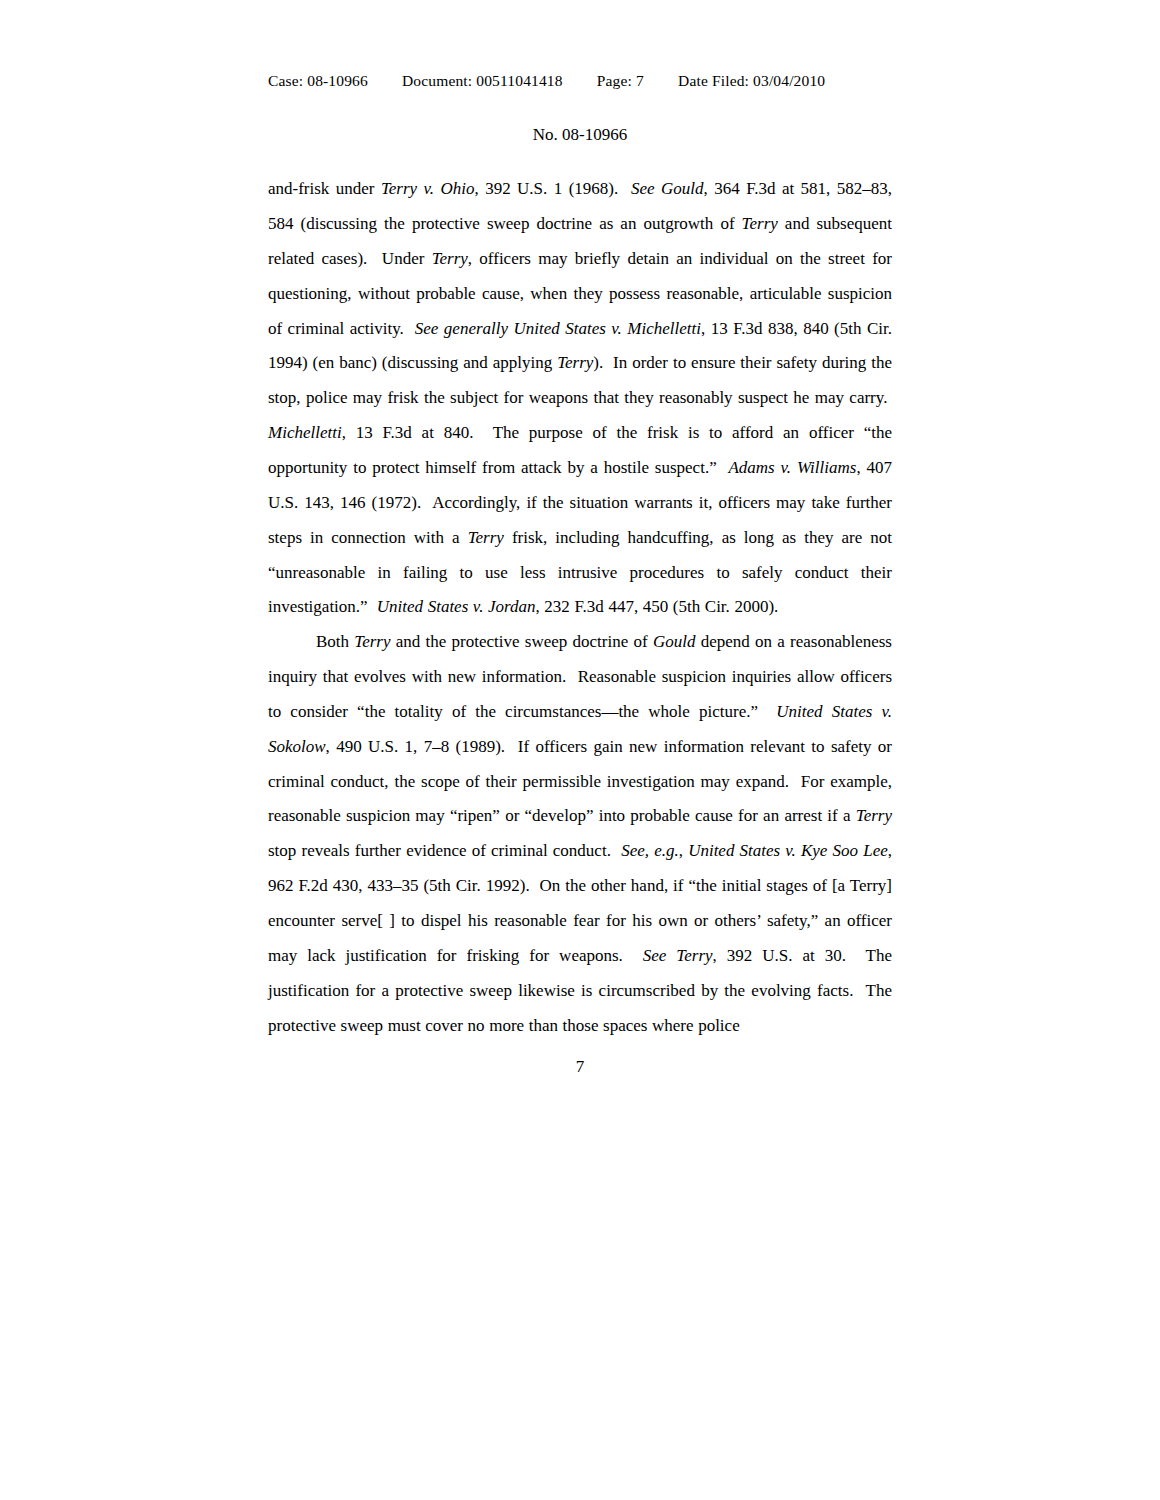Case: 08-10966 Document: 00511041418 Page: 7 Date Filed: 03/04/2010
No. 08-10966
and-frisk under Terry v. Ohio, 392 U.S. 1 (1968). See Gould, 364 F.3d at 581, 582–83, 584 (discussing the protective sweep doctrine as an outgrowth of Terry and subsequent related cases). Under Terry, officers may briefly detain an individual on the street for questioning, without probable cause, when they possess reasonable, articulable suspicion of criminal activity. See generally United States v. Michelletti, 13 F.3d 838, 840 (5th Cir. 1994) (en banc) (discussing and applying Terry). In order to ensure their safety during the stop, police may frisk the subject for weapons that they reasonably suspect he may carry. Michelletti, 13 F.3d at 840. The purpose of the frisk is to afford an officer “the opportunity to protect himself from attack by a hostile suspect.” Adams v. Williams, 407 U.S. 143, 146 (1972). Accordingly, if the situation warrants it, officers may take further steps in connection with a Terry frisk, including handcuffing, as long as they are not “unreasonable in failing to use less intrusive procedures to safely conduct their investigation.” United States v. Jordan, 232 F.3d 447, 450 (5th Cir. 2000).
Both Terry and the protective sweep doctrine of Gould depend on a reasonableness inquiry that evolves with new information. Reasonable suspicion inquiries allow officers to consider “the totality of the circumstances—the whole picture.” United States v. Sokolow, 490 U.S. 1, 7–8 (1989). If officers gain new information relevant to safety or criminal conduct, the scope of their permissible investigation may expand. For example, reasonable suspicion may “ripen” or “develop” into probable cause for an arrest if a Terry stop reveals further evidence of criminal conduct. See, e.g., United States v. Kye Soo Lee, 962 F.2d 430, 433–35 (5th Cir. 1992). On the other hand, if “the initial stages of [a Terry] encounter serve[ ] to dispel his reasonable fear for his own or others’ safety,” an officer may lack justification for frisking for weapons. See Terry, 392 U.S. at 30. The justification for a protective sweep likewise is circumscribed by the evolving facts. The protective sweep must cover no more than those spaces where police
7